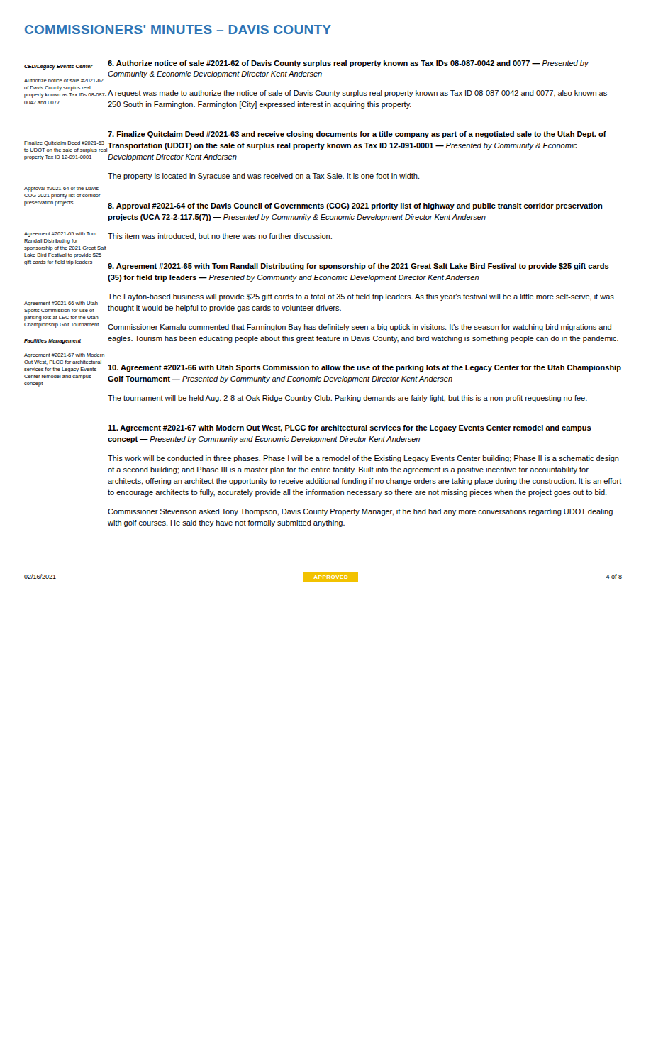COMMISSIONERS' MINUTES – DAVIS COUNTY
| CED/Legacy Events Center Authorize notice of sale #2021-62 of Davis County surplus real property known as Tax IDs 08-087-0042 and 0077 Finalize Quitclaim Deed #2021-63 to UDOT on the sale of surplus real property Tax ID 12-091-0001 Approval #2021-64 of the Davis COG 2021 priority list of corridor preservation projects Agreement #2021-65 with Tom Randall Distributing for sponsorship of the 2021 Great Salt Lake Bird Festival to provide $25 gift cards for field trip leaders Agreement #2021-66 with Utah Sports Commission for use of parking lots at LEC for the Utah Championship Golf Tournament Facilities Management Agreement #2021-67 with Modern Out West, PLCC for architectural services for the Legacy Events Center remodel and campus concept | 6. Authorize notice of sale #2021-62 of Davis County surplus real property known as Tax IDs 08-087-0042 and 0077 — Presented by Community & Economic Development Director Kent Andersen A request was made to authorize the notice of sale of Davis County surplus real property known as Tax ID 08-087-0042 and 0077, also known as 250 South in Farmington. Farmington [City] expressed interest in acquiring this property. 7. Finalize Quitclaim Deed #2021-63 and receive closing documents for a title company as part of a negotiated sale to the Utah Dept. of Transportation (UDOT) on the sale of surplus real property known as Tax ID 12-091-0001 — Presented by Community & Economic Development Director Kent Andersen The property is located in Syracuse and was received on a Tax Sale. It is one foot in width. 8. Approval #2021-64 of the Davis Council of Governments (COG) 2021 priority list of highway and public transit corridor preservation projects (UCA 72-2-117.5(7)) — Presented by Community & Economic Development Director Kent Andersen This item was introduced, but no there was no further discussion. 9. Agreement #2021-65 with Tom Randall Distributing for sponsorship of the 2021 Great Salt Lake Bird Festival to provide $25 gift cards (35) for field trip leaders — Presented by Community and Economic Development Director Kent Andersen The Layton-based business will provide $25 gift cards to a total of 35 of field trip leaders. As this year's festival will be a little more self-serve, it was thought it would be helpful to provide gas cards to volunteer drivers. Commissioner Kamalu commented that Farmington Bay has definitely seen a big uptick in visitors. It's the season for watching bird migrations and eagles. Tourism has been educating people about this great feature in Davis County, and bird watching is something people can do in the pandemic. 10. Agreement #2021-66 with Utah Sports Commission to allow the use of the parking lots at the Legacy Center for the Utah Championship Golf Tournament — Presented by Community and Economic Development Director Kent Andersen The tournament will be held Aug. 2-8 at Oak Ridge Country Club. Parking demands are fairly light, but this is a non-profit requesting no fee. 11. Agreement #2021-67 with Modern Out West, PLCC for architectural services for the Legacy Events Center remodel and campus concept — Presented by Community and Economic Development Director Kent Andersen This work will be conducted in three phases. Phase I will be a remodel of the Existing Legacy Events Center building; Phase II is a schematic design of a second building; and Phase III is a master plan for the entire facility. Built into the agreement is a positive incentive for accountability for architects, offering an architect the opportunity to receive additional funding if no change orders are taking place during the construction. It is an effort to encourage architects to fully, accurately provide all the information necessary so there are not missing pieces when the project goes out to bid. Commissioner Stevenson asked Tony Thompson, Davis County Property Manager, if he had had any more conversations regarding UDOT dealing with golf courses. He said they have not formally submitted anything. |
02/16/2021 APPROVED 4 of 8